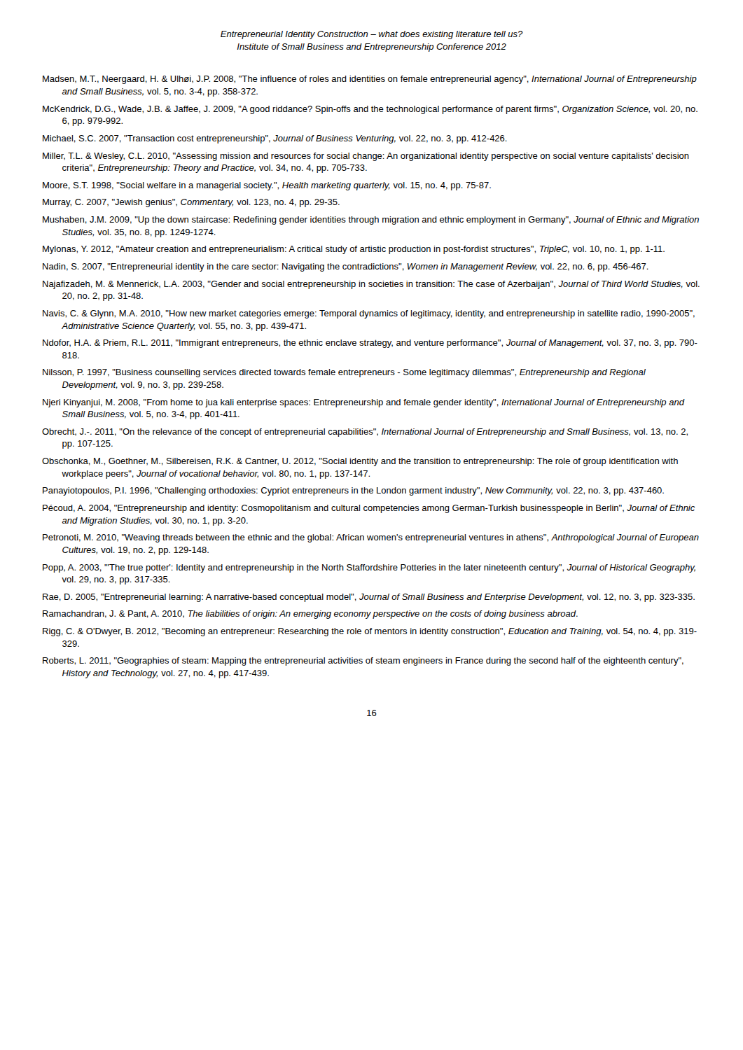Entrepreneurial Identity Construction – what does existing literature tell us?
Institute of Small Business and Entrepreneurship Conference 2012
Madsen, M.T., Neergaard, H. & Ulhøi, J.P. 2008, "The influence of roles and identities on female entrepreneurial agency", International Journal of Entrepreneurship and Small Business, vol. 5, no. 3-4, pp. 358-372.
McKendrick, D.G., Wade, J.B. & Jaffee, J. 2009, "A good riddance? Spin-offs and the technological performance of parent firms", Organization Science, vol. 20, no. 6, pp. 979-992.
Michael, S.C. 2007, "Transaction cost entrepreneurship", Journal of Business Venturing, vol. 22, no. 3, pp. 412-426.
Miller, T.L. & Wesley, C.L. 2010, "Assessing mission and resources for social change: An organizational identity perspective on social venture capitalists' decision criteria", Entrepreneurship: Theory and Practice, vol. 34, no. 4, pp. 705-733.
Moore, S.T. 1998, "Social welfare in a managerial society.", Health marketing quarterly, vol. 15, no. 4, pp. 75-87.
Murray, C. 2007, "Jewish genius", Commentary, vol. 123, no. 4, pp. 29-35.
Mushaben, J.M. 2009, "Up the down staircase: Redefining gender identities through migration and ethnic employment in Germany", Journal of Ethnic and Migration Studies, vol. 35, no. 8, pp. 1249-1274.
Mylonas, Y. 2012, "Amateur creation and entrepreneurialism: A critical study of artistic production in post-fordist structures", TripleC, vol. 10, no. 1, pp. 1-11.
Nadin, S. 2007, "Entrepreneurial identity in the care sector: Navigating the contradictions", Women in Management Review, vol. 22, no. 6, pp. 456-467.
Najafizadeh, M. & Mennerick, L.A. 2003, "Gender and social entrepreneurship in societies in transition: The case of Azerbaijan", Journal of Third World Studies, vol. 20, no. 2, pp. 31-48.
Navis, C. & Glynn, M.A. 2010, "How new market categories emerge: Temporal dynamics of legitimacy, identity, and entrepreneurship in satellite radio, 1990-2005", Administrative Science Quarterly, vol. 55, no. 3, pp. 439-471.
Ndofor, H.A. & Priem, R.L. 2011, "Immigrant entrepreneurs, the ethnic enclave strategy, and venture performance", Journal of Management, vol. 37, no. 3, pp. 790-818.
Nilsson, P. 1997, "Business counselling services directed towards female entrepreneurs - Some legitimacy dilemmas", Entrepreneurship and Regional Development, vol. 9, no. 3, pp. 239-258.
Njeri Kinyanjui, M. 2008, "From home to jua kali enterprise spaces: Entrepreneurship and female gender identity", International Journal of Entrepreneurship and Small Business, vol. 5, no. 3-4, pp. 401-411.
Obrecht, J.-. 2011, "On the relevance of the concept of entrepreneurial capabilities", International Journal of Entrepreneurship and Small Business, vol. 13, no. 2, pp. 107-125.
Obschonka, M., Goethner, M., Silbereisen, R.K. & Cantner, U. 2012, "Social identity and the transition to entrepreneurship: The role of group identification with workplace peers", Journal of vocational behavior, vol. 80, no. 1, pp. 137-147.
Panayiotopoulos, P.I. 1996, "Challenging orthodoxies: Cypriot entrepreneurs in the London garment industry", New Community, vol. 22, no. 3, pp. 437-460.
Pécoud, A. 2004, "Entrepreneurship and identity: Cosmopolitanism and cultural competencies among German-Turkish businesspeople in Berlin", Journal of Ethnic and Migration Studies, vol. 30, no. 1, pp. 3-20.
Petronoti, M. 2010, "Weaving threads between the ethnic and the global: African women's entrepreneurial ventures in athens", Anthropological Journal of European Cultures, vol. 19, no. 2, pp. 129-148.
Popp, A. 2003, "'The true potter': Identity and entrepreneurship in the North Staffordshire Potteries in the later nineteenth century", Journal of Historical Geography, vol. 29, no. 3, pp. 317-335.
Rae, D. 2005, "Entrepreneurial learning: A narrative-based conceptual model", Journal of Small Business and Enterprise Development, vol. 12, no. 3, pp. 323-335.
Ramachandran, J. & Pant, A. 2010, The liabilities of origin: An emerging economy perspective on the costs of doing business abroad.
Rigg, C. & O'Dwyer, B. 2012, "Becoming an entrepreneur: Researching the role of mentors in identity construction", Education and Training, vol. 54, no. 4, pp. 319-329.
Roberts, L. 2011, "Geographies of steam: Mapping the entrepreneurial activities of steam engineers in France during the second half of the eighteenth century", History and Technology, vol. 27, no. 4, pp. 417-439.
16